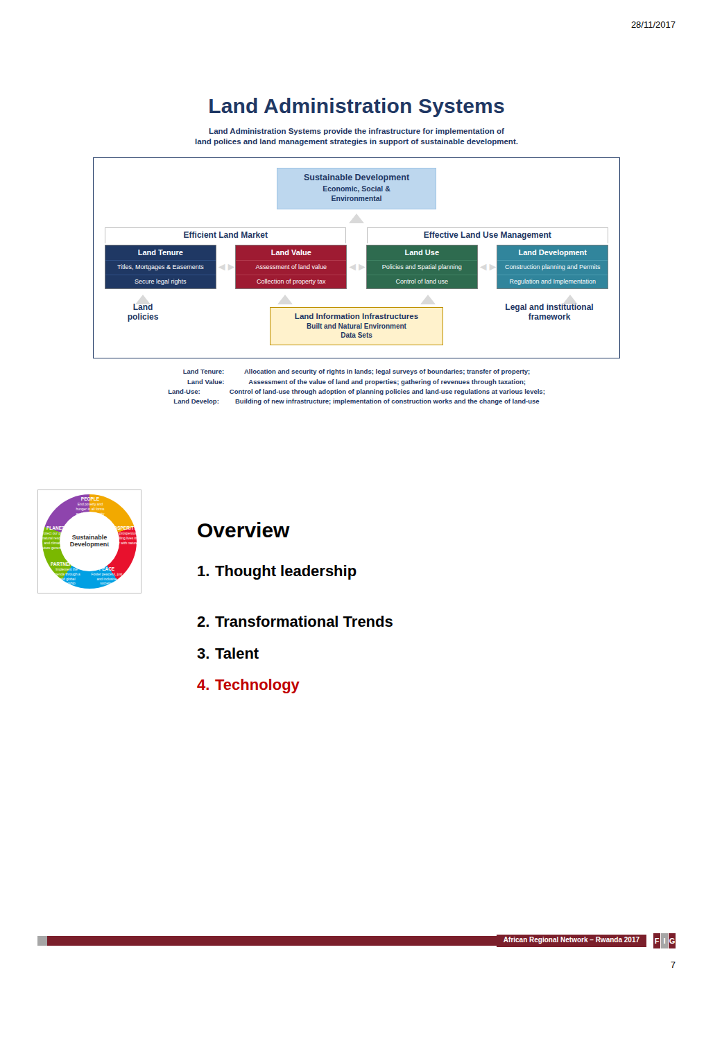28/11/2017
Land Administration Systems
Land Administration Systems provide the infrastructure for implementation of
land polices and land management strategies in support of sustainable development.
Sustainable Development
Economic, Social &
Environmental
Efficient Land Market
Effective Land Use Management
Land Tenure
Titles, Mortgages & Easements
Secure legal rights
◄►
Land Value
Assessment of land value
Collection of property tax
◄►
Land Use
Policies and Spatial planning
Control of land use
◄►
Land Development
Construction planning and Permits
Regulation and Implementation
Land Information Infrastructures
Built and Natural Environment
Data Sets
Land
policies
Legal and institutional
framework
Land Tenure: Allocation and security of rights in lands; legal surveys of boundaries; transfer of property; Land Value: Assessment of the value of land and properties; gathering of revenues through taxation; Land-Use: Control of land-use through adoption of planning policies and land-use regulations at various levels; Land Develop: Building of new infrastructure; implementation of construction works and the change of land-use
Sustainable
Development
PEOPLE
End poverty and hunger in all forms and ensure dignity and equality
PROSPERITY
Ensure prosperous and fulfilling lives in harmony with nature
PEACE
Foster peaceful, just and inclusive societies
PARTNERSHIP
Implement the agenda through a solid global partnership
PLANET
Protect our planet's natural resources and climate for future generations
Overview
1. Thought leadership
2. Transformational Trends
3. Talent
4. Technology
African Regional Network – Rwanda 2017
FIG
7